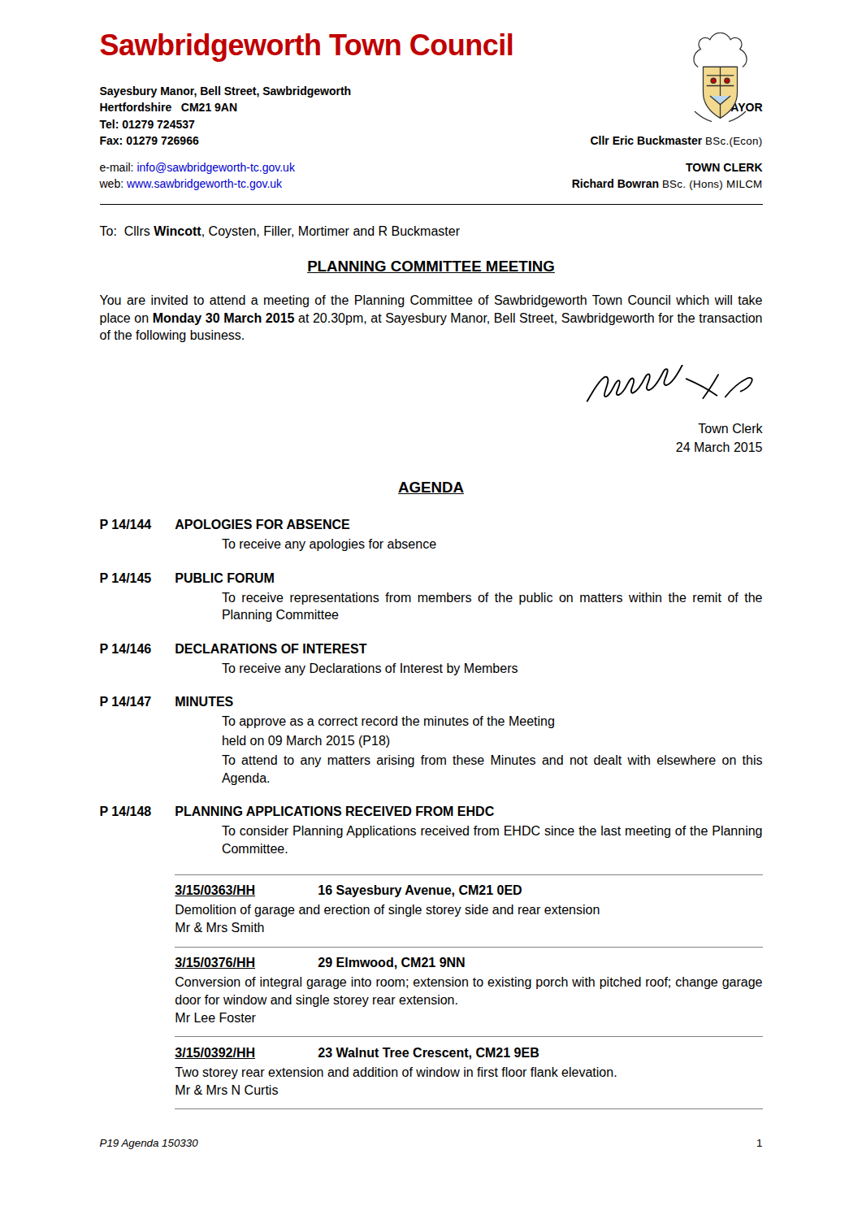Sawbridgeworth Town Council
Sayesbury Manor, Bell Street, Sawbridgeworth
Hertfordshire CM21 9AN
MAYOR
Tel: 01279 724537
Fax: 01279 726966
Cllr Eric Buckmaster BSc.(Econ)
e-mail: info@sawbridgeworth-tc.gov.uk
TOWN CLERK
web: www.sawbridgeworth-tc.gov.uk
Richard Bowran BSc. (Hons) MILCM
To: Cllrs Wincott, Coysten, Filler, Mortimer and R Buckmaster
PLANNING COMMITTEE MEETING
You are invited to attend a meeting of the Planning Committee of Sawbridgeworth Town Council which will take place on Monday 30 March 2015 at 20.30pm, at Sayesbury Manor, Bell Street, Sawbridgeworth for the transaction of the following business.
Town Clerk
24 March 2015
AGENDA
P 14/144
APOLOGIES FOR ABSENCE
To receive any apologies for absence
P 14/145
PUBLIC FORUM
To receive representations from members of the public on matters within the remit of the Planning Committee
P 14/146
DECLARATIONS OF INTEREST
To receive any Declarations of Interest by Members
P 14/147
MINUTES
To approve as a correct record the minutes of the Meeting
held on 09 March 2015 (P18)
To attend to any matters arising from these Minutes and not dealt with elsewhere on this Agenda.
P 14/148
PLANNING APPLICATIONS RECEIVED FROM EHDC
To consider Planning Applications received from EHDC since the last meeting of the Planning Committee.
3/15/0363/HH 16 Sayesbury Avenue, CM21 0ED
Demolition of garage and erection of single storey side and rear extension
Mr & Mrs Smith
3/15/0376/HH 29 Elmwood, CM21 9NN
Conversion of integral garage into room; extension to existing porch with pitched roof; change garage door for window and single storey rear extension.
Mr Lee Foster
3/15/0392/HH 23 Walnut Tree Crescent, CM21 9EB
Two storey rear extension and addition of window in first floor flank elevation.
Mr & Mrs N Curtis
P19 Agenda 150330
1